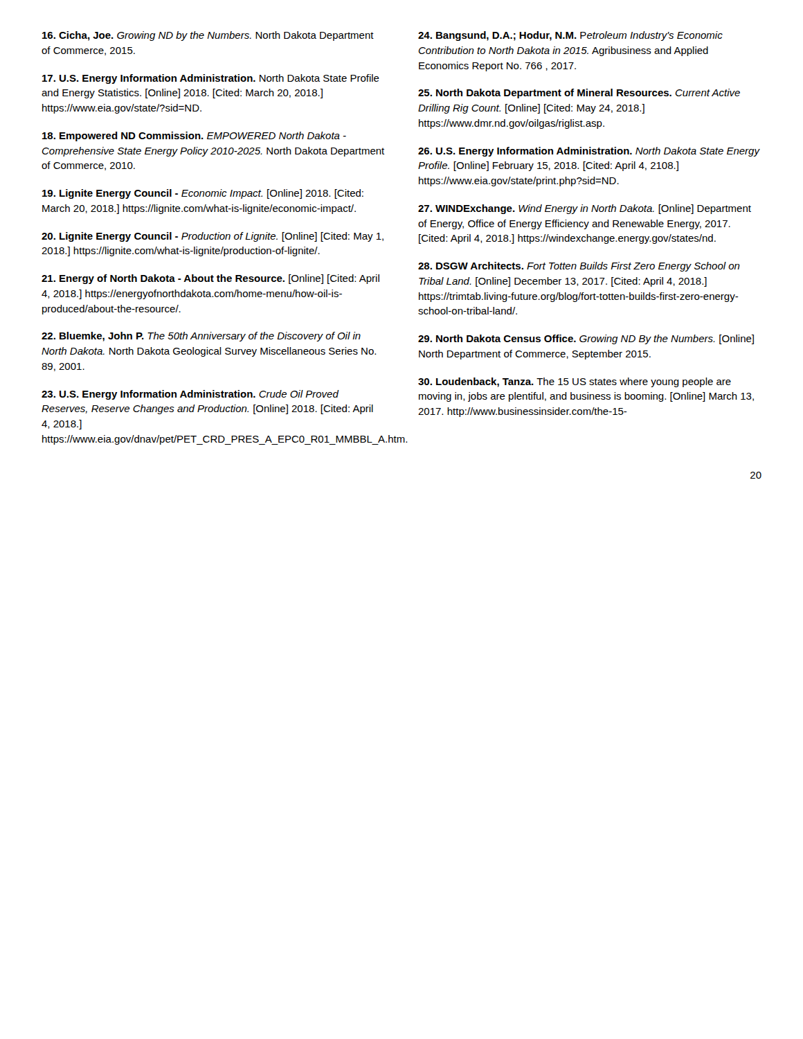16. Cicha, Joe. Growing ND by the Numbers. North Dakota Department of Commerce, 2015.
17. U.S. Energy Information Administration. North Dakota State Profile and Energy Statistics. [Online] 2018. [Cited: March 20, 2018.] https://www.eia.gov/state/?sid=ND.
18. Empowered ND Commission. EMPOWERED North Dakota - Comprehensive State Energy Policy 2010-2025. North Dakota Department of Commerce, 2010.
19. Lignite Energy Council - Economic Impact. [Online] 2018. [Cited: March 20, 2018.] https://lignite.com/what-is-lignite/economic-impact/.
20. Lignite Energy Council - Production of Lignite. [Online] [Cited: May 1, 2018.] https://lignite.com/what-is-lignite/production-of-lignite/.
21. Energy of North Dakota - About the Resource. [Online] [Cited: April 4, 2018.] https://energyofnorthdakota.com/home-menu/how-oil-is-produced/about-the-resource/.
22. Bluemke, John P. The 50th Anniversary of the Discovery of Oil in North Dakota. North Dakota Geological Survey Miscellaneous Series No. 89, 2001.
23. U.S. Energy Information Administration. Crude Oil Proved Reserves, Reserve Changes and Production. [Online] 2018. [Cited: April 4, 2018.] https://www.eia.gov/dnav/pet/PET_CRD_PRES_A_EPC0_R01_MMBBL_A.htm.
24. Bangsund, D.A.; Hodur, N.M. Petroleum Industry's Economic Contribution to North Dakota in 2015. Agribusiness and Applied Economics Report No. 766 , 2017.
25. North Dakota Department of Mineral Resources. Current Active Drilling Rig Count. [Online] [Cited: May 24, 2018.] https://www.dmr.nd.gov/oilgas/riglist.asp.
26. U.S. Energy Information Administration. North Dakota State Energy Profile. [Online] February 15, 2018. [Cited: April 4, 2108.] https://www.eia.gov/state/print.php?sid=ND.
27. WINDExchange. Wind Energy in North Dakota. [Online] Department of Energy, Office of Energy Efficiency and Renewable Energy, 2017. [Cited: April 4, 2018.] https://windexchange.energy.gov/states/nd.
28. DSGW Architects. Fort Totten Builds First Zero Energy School on Tribal Land. [Online] December 13, 2017. [Cited: April 4, 2018.] https://trimtab.living-future.org/blog/fort-totten-builds-first-zero-energy-school-on-tribal-land/.
29. North Dakota Census Office. Growing ND By the Numbers. [Online] North Department of Commerce, September 2015.
30. Loudenback, Tanza. The 15 US states where young people are moving in, jobs are plentiful, and business is booming. [Online] March 13, 2017. http://www.businessinsider.com/the-15-
20